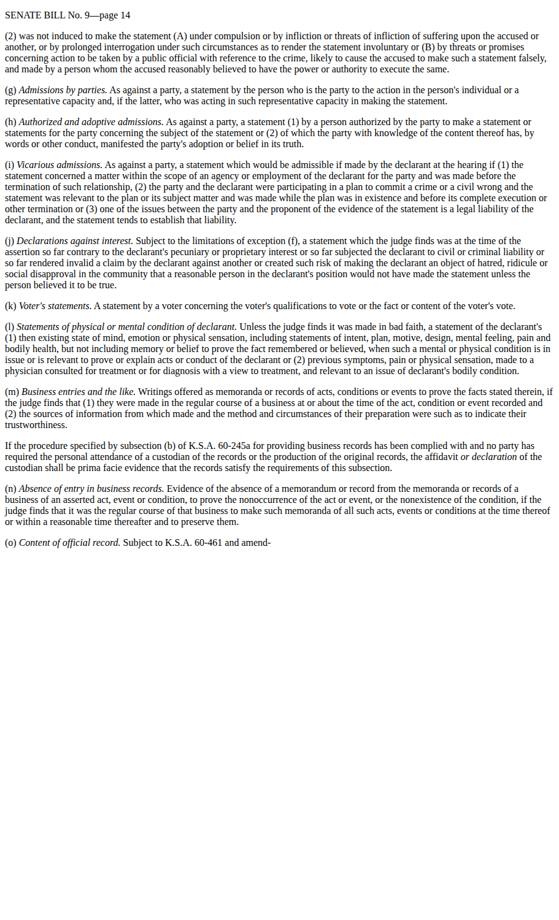SENATE BILL No. 9—page 14
(2) was not induced to make the statement (A) under compulsion or by infliction or threats of infliction of suffering upon the accused or another, or by prolonged interrogation under such circumstances as to render the statement involuntary or (B) by threats or promises concerning action to be taken by a public official with reference to the crime, likely to cause the accused to make such a statement falsely, and made by a person whom the accused reasonably believed to have the power or authority to execute the same.
(g) Admissions by parties. As against a party, a statement by the person who is the party to the action in the person's individual or a representative capacity and, if the latter, who was acting in such representative capacity in making the statement.
(h) Authorized and adoptive admissions. As against a party, a statement (1) by a person authorized by the party to make a statement or statements for the party concerning the subject of the statement or (2) of which the party with knowledge of the content thereof has, by words or other conduct, manifested the party's adoption or belief in its truth.
(i) Vicarious admissions. As against a party, a statement which would be admissible if made by the declarant at the hearing if (1) the statement concerned a matter within the scope of an agency or employment of the declarant for the party and was made before the termination of such relationship, (2) the party and the declarant were participating in a plan to commit a crime or a civil wrong and the statement was relevant to the plan or its subject matter and was made while the plan was in existence and before its complete execution or other termination or (3) one of the issues between the party and the proponent of the evidence of the statement is a legal liability of the declarant, and the statement tends to establish that liability.
(j) Declarations against interest. Subject to the limitations of exception (f), a statement which the judge finds was at the time of the assertion so far contrary to the declarant's pecuniary or proprietary interest or so far subjected the declarant to civil or criminal liability or so far rendered invalid a claim by the declarant against another or created such risk of making the declarant an object of hatred, ridicule or social disapproval in the community that a reasonable person in the declarant's position would not have made the statement unless the person believed it to be true.
(k) Voter's statements. A statement by a voter concerning the voter's qualifications to vote or the fact or content of the voter's vote.
(l) Statements of physical or mental condition of declarant. Unless the judge finds it was made in bad faith, a statement of the declarant's (1) then existing state of mind, emotion or physical sensation, including statements of intent, plan, motive, design, mental feeling, pain and bodily health, but not including memory or belief to prove the fact remembered or believed, when such a mental or physical condition is in issue or is relevant to prove or explain acts or conduct of the declarant or (2) previous symptoms, pain or physical sensation, made to a physician consulted for treatment or for diagnosis with a view to treatment, and relevant to an issue of declarant's bodily condition.
(m) Business entries and the like. Writings offered as memoranda or records of acts, conditions or events to prove the facts stated therein, if the judge finds that (1) they were made in the regular course of a business at or about the time of the act, condition or event recorded and (2) the sources of information from which made and the method and circumstances of their preparation were such as to indicate their trustworthiness.
If the procedure specified by subsection (b) of K.S.A. 60-245a for providing business records has been complied with and no party has required the personal attendance of a custodian of the records or the production of the original records, the affidavit or declaration of the custodian shall be prima facie evidence that the records satisfy the requirements of this subsection.
(n) Absence of entry in business records. Evidence of the absence of a memorandum or record from the memoranda or records of a business of an asserted act, event or condition, to prove the nonoccurrence of the act or event, or the nonexistence of the condition, if the judge finds that it was the regular course of that business to make such memoranda of all such acts, events or conditions at the time thereof or within a reasonable time thereafter and to preserve them.
(o) Content of official record. Subject to K.S.A. 60-461 and amend-